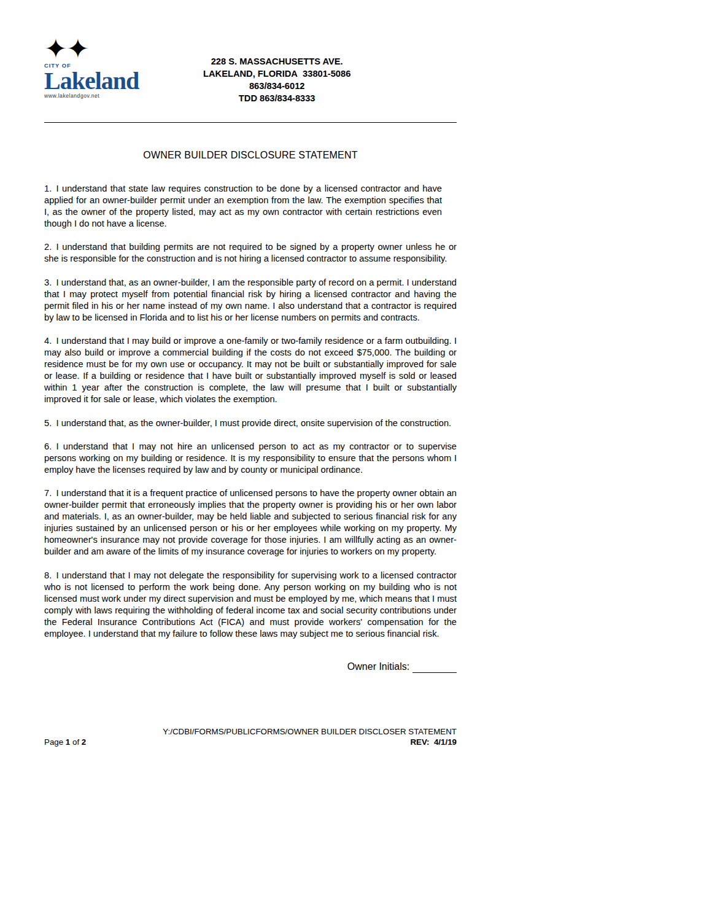✦✦
CITY OF
Lakeland
www.lakelandgov.net
228 S. MASSACHUSETTS AVE.
LAKELAND, FLORIDA 33801-5086
863/834-6012
TDD 863/834-8333
OWNER BUILDER DISCLOSURE STATEMENT
I understand that state law requires construction to be done by a licensed contractor and have applied for an owner-builder permit under an exemption from the law. The exemption specifies that I, as the owner of the property listed, may act as my own contractor with certain restrictions even though I do not have a license.
I understand that building permits are not required to be signed by a property owner unless he or she is responsible for the construction and is not hiring a licensed contractor to assume responsibility.
I understand that, as an owner-builder, I am the responsible party of record on a permit. I understand that I may protect myself from potential financial risk by hiring a licensed contractor and having the permit filed in his or her name instead of my own name. I also understand that a contractor is required by law to be licensed in Florida and to list his or her license numbers on permits and contracts.
I understand that I may build or improve a one-family or two-family residence or a farm outbuilding. I may also build or improve a commercial building if the costs do not exceed $75,000. The building or residence must be for my own use or occupancy. It may not be built or substantially improved for sale or lease. If a building or residence that I have built or substantially improved myself is sold or leased within 1 year after the construction is complete, the law will presume that I built or substantially improved it for sale or lease, which violates the exemption.
I understand that, as the owner-builder, I must provide direct, onsite supervision of the construction.
I understand that I may not hire an unlicensed person to act as my contractor or to supervise persons working on my building or residence. It is my responsibility to ensure that the persons whom I employ have the licenses required by law and by county or municipal ordinance.
I understand that it is a frequent practice of unlicensed persons to have the property owner obtain an owner-builder permit that erroneously implies that the property owner is providing his or her own labor and materials. I, as an owner-builder, may be held liable and subjected to serious financial risk for any injuries sustained by an unlicensed person or his or her employees while working on my property. My homeowner's insurance may not provide coverage for those injuries. I am willfully acting as an owner-builder and am aware of the limits of my insurance coverage for injuries to workers on my property.
I understand that I may not delegate the responsibility for supervising work to a licensed contractor who is not licensed to perform the work being done. Any person working on my building who is not licensed must work under my direct supervision and must be employed by me, which means that I must comply with laws requiring the withholding of federal income tax and social security contributions under the Federal Insurance Contributions Act (FICA) and must provide workers' compensation for the employee. I understand that my failure to follow these laws may subject me to serious financial risk.
Owner Initials:
Page 1 of 2
Y:/CDBI/FORMS/PUBLICFORMS/OWNER BUILDER DISCLOSER STATEMENT
REV: 4/1/19